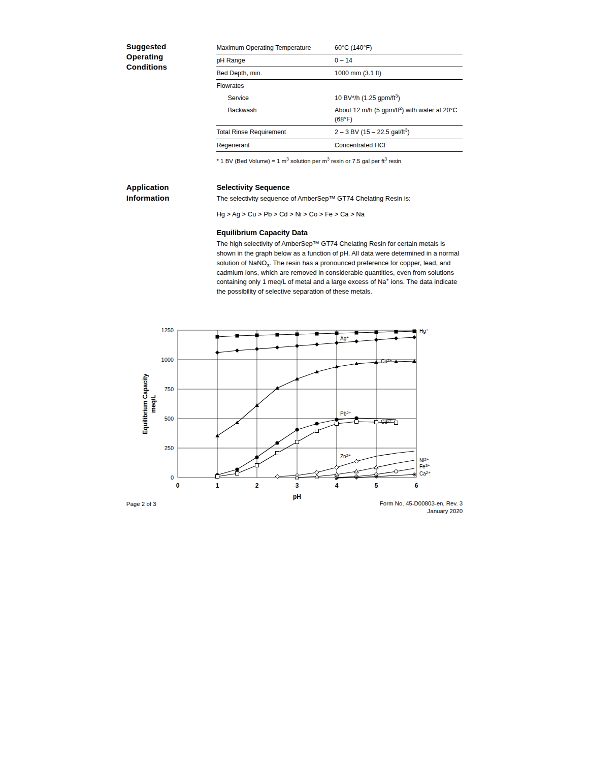Suggested
Operating
Conditions
| Maximum Operating Temperature | 60°C (140°F) |
| pH Range | 0 – 14 |
| Bed Depth, min. | 1000 mm (3.1 ft) |
| Flowrates | |
| Service | 10 BV*/h (1.25 gpm/ft 3 ) |
| Backwash | About 12 m/h (5 gpm/ft 2 ) with water at 20°C (68°F) |
| Total Rinse Requirement | 2 – 3 BV (15 – 22.5 gal/ft 3 ) |
| Regenerant | Concentrated HCl |
* 1 BV (Bed Volume) = 1 m3 solution per m3 resin or 7.5 gal per ft3 resin
Application
Information
Selectivity Sequence
The selectivity sequence of AmberSep™ GT74 Chelating Resin is:
Hg > Ag > Cu > Pb > Cd > Ni > Co > Fe > Ca > Na
Equilibrium Capacity Data
The high selectivity of AmberSep™ GT74 Chelating Resin for certain metals is shown in the graph below as a function of pH. All data were determined in a normal solution of NaNO3. The resin has a pronounced preference for copper, lead, and cadmium ions, which are removed in considerable quantities, even from solutions containing only 1 meq/L of metal and a large excess of Na+ ions. The data indicate the possibility of selective separation of these metals.
1250 1000 750 500 250 0 0 1 2 3 4 5 6 pH Equilibrium Capacity meq/L Hg+ Ag+ Cu2+ Pb2+ Cd2+ Zn2+ Ni2+ Fe3+ Ca2+
Page 2 of 3
Form No. 45-D00803-en, Rev. 3
January 2020